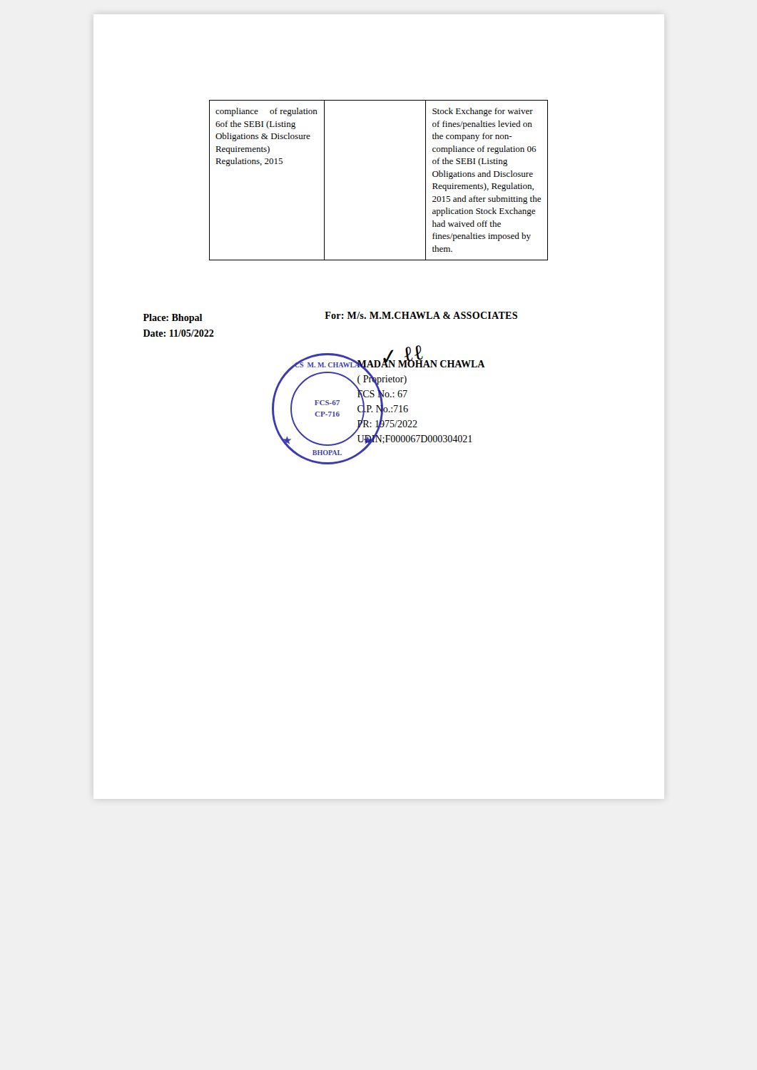| compliance of regulation 6of the SEBI (Listing Obligations & Disclosure Requirements) Regulations, 2015 | | Stock Exchange for waiver of fines/penalties levied on the company for non-compliance of regulation 06 of the SEBI (Listing Obligations and Disclosure Requirements), Regulation, 2015 and after submitting the application Stock Exchange had waived off the fines/penalties imposed by them. |
Place: Bhopal
Date: 11/05/2022
For: M/s. M.M.CHAWLA & ASSOCIATES
✓ ℓℓ
MADAN MOHAN CHAWLA
( Proprietor)
FCS No.: 67
C.P. No.:716
PR: 1975/2022
UDIN;F000067D000304021
CS M. M. CHAWLA
FCS-67
CP-716
★
★
BHOPAL